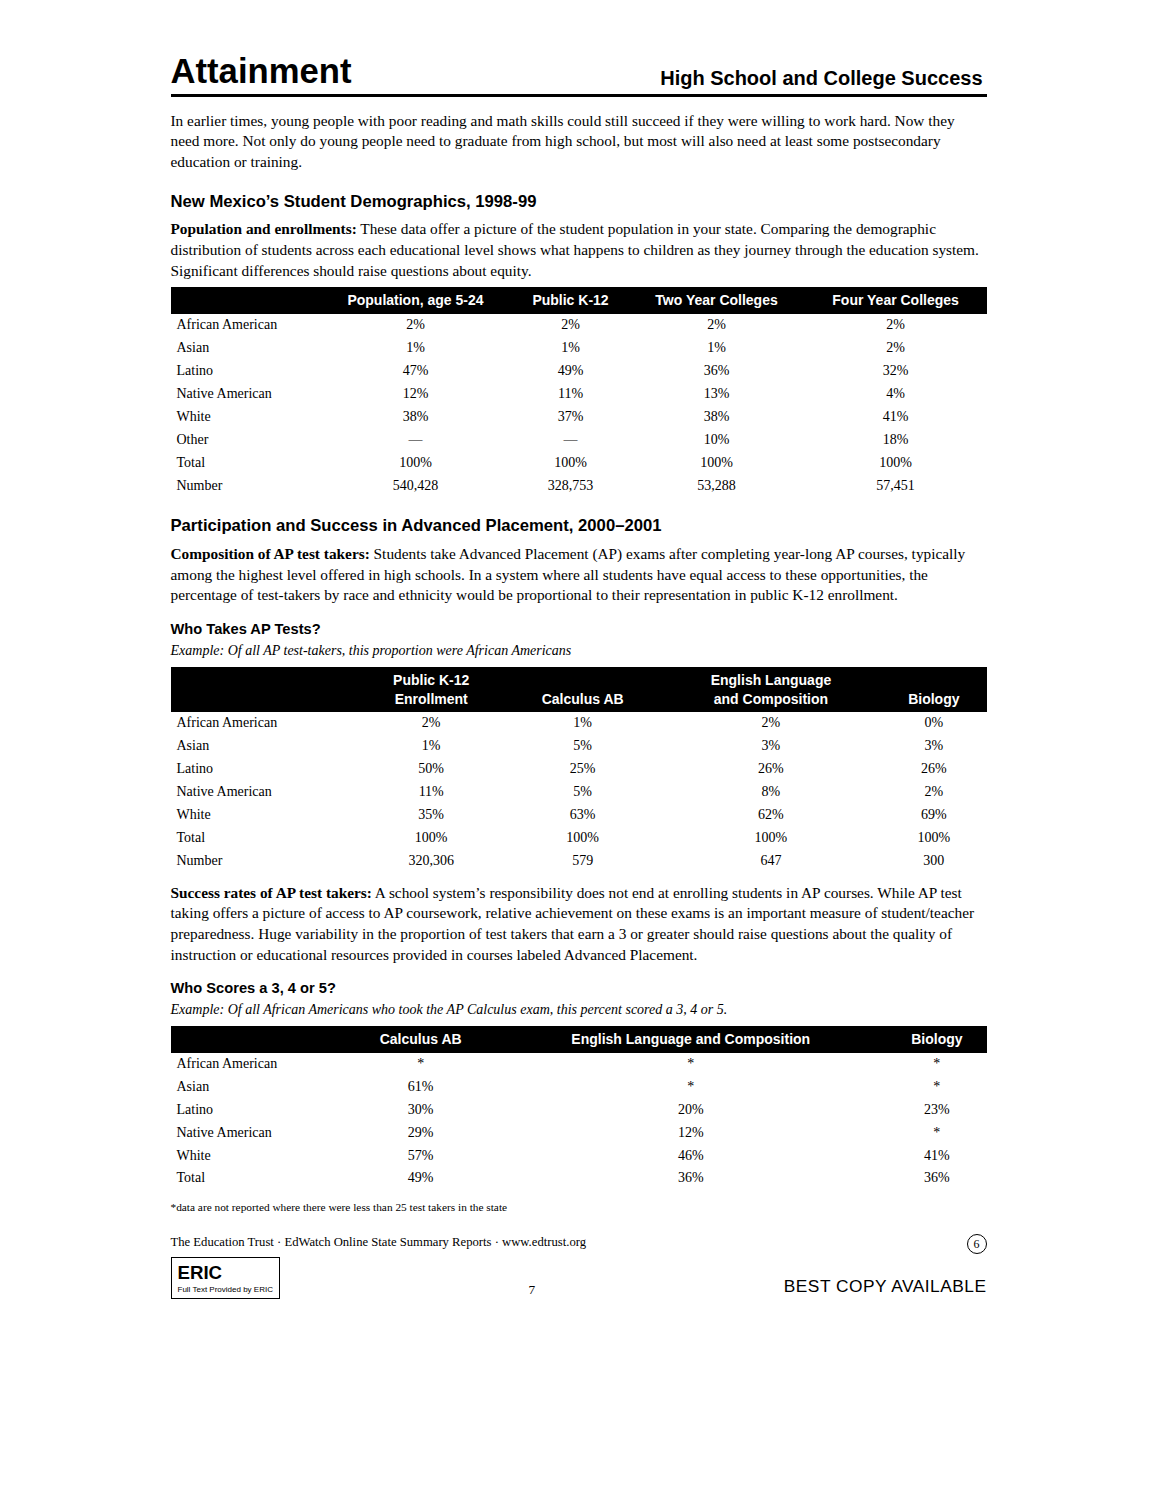Attainment
High School and College Success
In earlier times, young people with poor reading and math skills could still succeed if they were willing to work hard. Now they need more. Not only do young people need to graduate from high school, but most will also need at least some postsecondary education or training.
New Mexico’s Student Demographics, 1998-99
Population and enrollments: These data offer a picture of the student population in your state. Comparing the demographic distribution of students across each educational level shows what happens to children as they journey through the education system. Significant differences should raise questions about equity.
| | Population, age 5-24 | Public K-12 | Two Year Colleges | Four Year Colleges |
| --- | --- | --- | --- | --- |
| African American | 2% | 2% | 2% | 2% |
| Asian | 1% | 1% | 1% | 2% |
| Latino | 47% | 49% | 36% | 32% |
| Native American | 12% | 11% | 13% | 4% |
| White | 38% | 37% | 38% | 41% |
| Other | — | — | 10% | 18% |
| Total | 100% | 100% | 100% | 100% |
| Number | 540,428 | 328,753 | 53,288 | 57,451 |
Participation and Success in Advanced Placement, 2000–2001
Composition of AP test takers: Students take Advanced Placement (AP) exams after completing year-long AP courses, typically among the highest level offered in high schools. In a system where all students have equal access to these opportunities, the percentage of test-takers by race and ethnicity would be proportional to their representation in public K-12 enrollment.
Who Takes AP Tests?
Example: Of all AP test-takers, this proportion were African Americans
| | Public K-12 Enrollment | Calculus AB | English Language and Composition | Biology |
| --- | --- | --- | --- | --- |
| African American | 2% | 1% | 2% | 0% |
| Asian | 1% | 5% | 3% | 3% |
| Latino | 50% | 25% | 26% | 26% |
| Native American | 11% | 5% | 8% | 2% |
| White | 35% | 63% | 62% | 69% |
| Total | 100% | 100% | 100% | 100% |
| Number | 320,306 | 579 | 647 | 300 |
Success rates of AP test takers: A school system’s responsibility does not end at enrolling students in AP courses. While AP test taking offers a picture of access to AP coursework, relative achievement on these exams is an important measure of student/teacher preparedness. Huge variability in the proportion of test takers that earn a 3 or greater should raise questions about the quality of instruction or educational resources provided in courses labeled Advanced Placement.
Who Scores a 3, 4 or 5?
Example: Of all African Americans who took the AP Calculus exam, this percent scored a 3, 4 or 5.
| | Calculus AB | English Language and Composition | Biology |
| --- | --- | --- | --- |
| African American | * | * | * |
| Asian | 61% | * | * |
| Latino | 30% | 20% | 23% |
| Native American | 29% | 12% | * |
| White | 57% | 46% | 41% |
| Total | 49% | 36% | 36% |
*data are not reported where there were less than 25 test takers in the state
6
The Education Trust · EdWatch Online State Summary Reports · www.edtrust.org
ERICFull Text Provided by ERIC
7
BEST COPY AVAILABLE